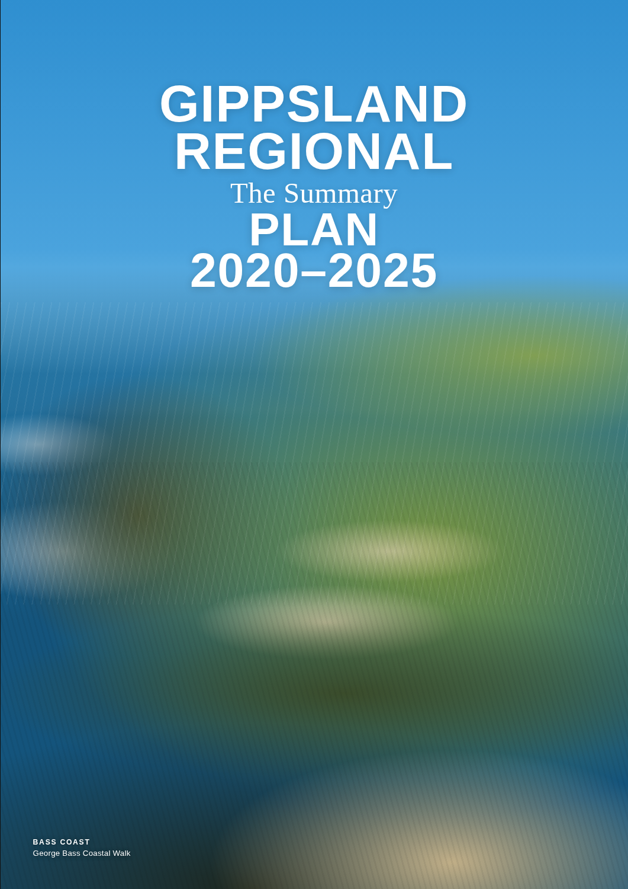Gippsland Regional The Summary Plan 2020–2025
Bass Coast George Bass Coastal Walk